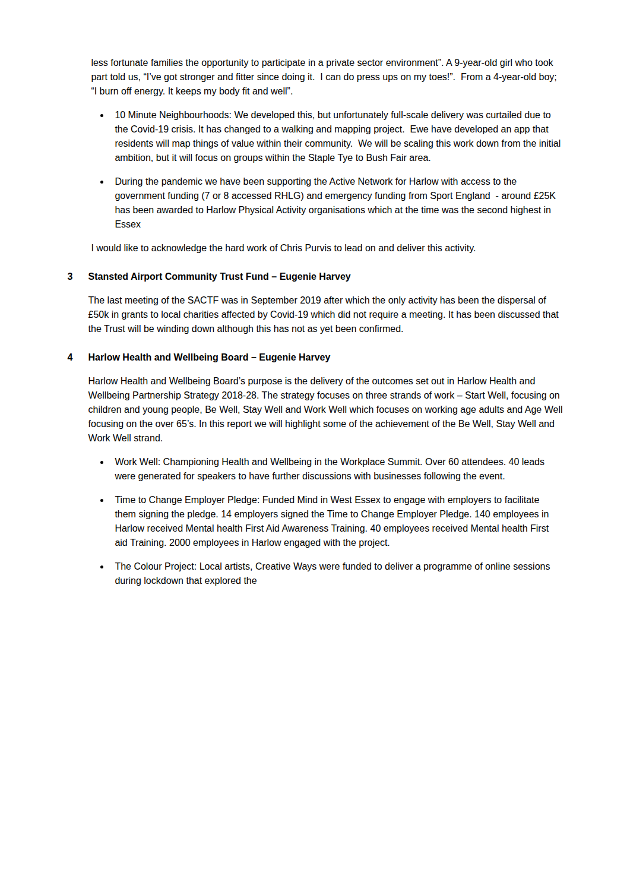less fortunate families the opportunity to participate in a private sector environment”. A 9-year-old girl who took part told us, “I’ve got stronger and fitter since doing it. I can do press ups on my toes!”. From a 4-year-old boy; “I burn off energy. It keeps my body fit and well”.
10 Minute Neighbourhoods: We developed this, but unfortunately full-scale delivery was curtailed due to the Covid-19 crisis. It has changed to a walking and mapping project. Ewe have developed an app that residents will map things of value within their community. We will be scaling this work down from the initial ambition, but it will focus on groups within the Staple Tye to Bush Fair area.
During the pandemic we have been supporting the Active Network for Harlow with access to the government funding (7 or 8 accessed RHLG) and emergency funding from Sport England - around £25K has been awarded to Harlow Physical Activity organisations which at the time was the second highest in Essex
I would like to acknowledge the hard work of Chris Purvis to lead on and deliver this activity.
3 Stansted Airport Community Trust Fund – Eugenie Harvey
The last meeting of the SACTF was in September 2019 after which the only activity has been the dispersal of £50k in grants to local charities affected by Covid-19 which did not require a meeting. It has been discussed that the Trust will be winding down although this has not as yet been confirmed.
4 Harlow Health and Wellbeing Board – Eugenie Harvey
Harlow Health and Wellbeing Board’s purpose is the delivery of the outcomes set out in Harlow Health and Wellbeing Partnership Strategy 2018-28. The strategy focuses on three strands of work – Start Well, focusing on children and young people, Be Well, Stay Well and Work Well which focuses on working age adults and Age Well focusing on the over 65’s. In this report we will highlight some of the achievement of the Be Well, Stay Well and Work Well strand.
Work Well: Championing Health and Wellbeing in the Workplace Summit. Over 60 attendees. 40 leads were generated for speakers to have further discussions with businesses following the event.
Time to Change Employer Pledge: Funded Mind in West Essex to engage with employers to facilitate them signing the pledge. 14 employers signed the Time to Change Employer Pledge. 140 employees in Harlow received Mental health First Aid Awareness Training. 40 employees received Mental health First aid Training. 2000 employees in Harlow engaged with the project.
The Colour Project: Local artists, Creative Ways were funded to deliver a programme of online sessions during lockdown that explored the